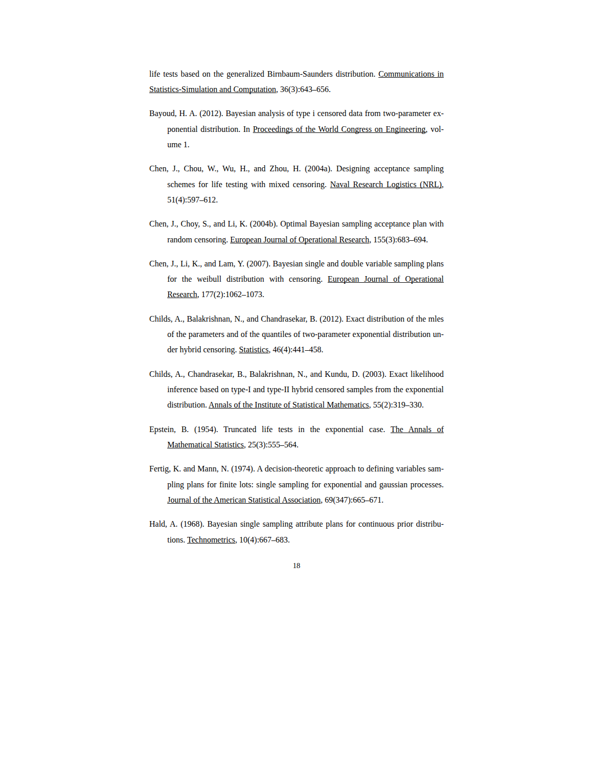life tests based on the generalized Birnbaum-Saunders distribution. Communications in Statistics-Simulation and Computation, 36(3):643–656.
Bayoud, H. A. (2012). Bayesian analysis of type i censored data from two-parameter exponential distribution. In Proceedings of the World Congress on Engineering, volume 1.
Chen, J., Chou, W., Wu, H., and Zhou, H. (2004a). Designing acceptance sampling schemes for life testing with mixed censoring. Naval Research Logistics (NRL), 51(4):597–612.
Chen, J., Choy, S., and Li, K. (2004b). Optimal Bayesian sampling acceptance plan with random censoring. European Journal of Operational Research, 155(3):683–694.
Chen, J., Li, K., and Lam, Y. (2007). Bayesian single and double variable sampling plans for the weibull distribution with censoring. European Journal of Operational Research, 177(2):1062–1073.
Childs, A., Balakrishnan, N., and Chandrasekar, B. (2012). Exact distribution of the mles of the parameters and of the quantiles of two-parameter exponential distribution under hybrid censoring. Statistics, 46(4):441–458.
Childs, A., Chandrasekar, B., Balakrishnan, N., and Kundu, D. (2003). Exact likelihood inference based on type-I and type-II hybrid censored samples from the exponential distribution. Annals of the Institute of Statistical Mathematics, 55(2):319–330.
Epstein, B. (1954). Truncated life tests in the exponential case. The Annals of Mathematical Statistics, 25(3):555–564.
Fertig, K. and Mann, N. (1974). A decision-theoretic approach to defining variables sampling plans for finite lots: single sampling for exponential and gaussian processes. Journal of the American Statistical Association, 69(347):665–671.
Hald, A. (1968). Bayesian single sampling attribute plans for continuous prior distributions. Technometrics, 10(4):667–683.
18